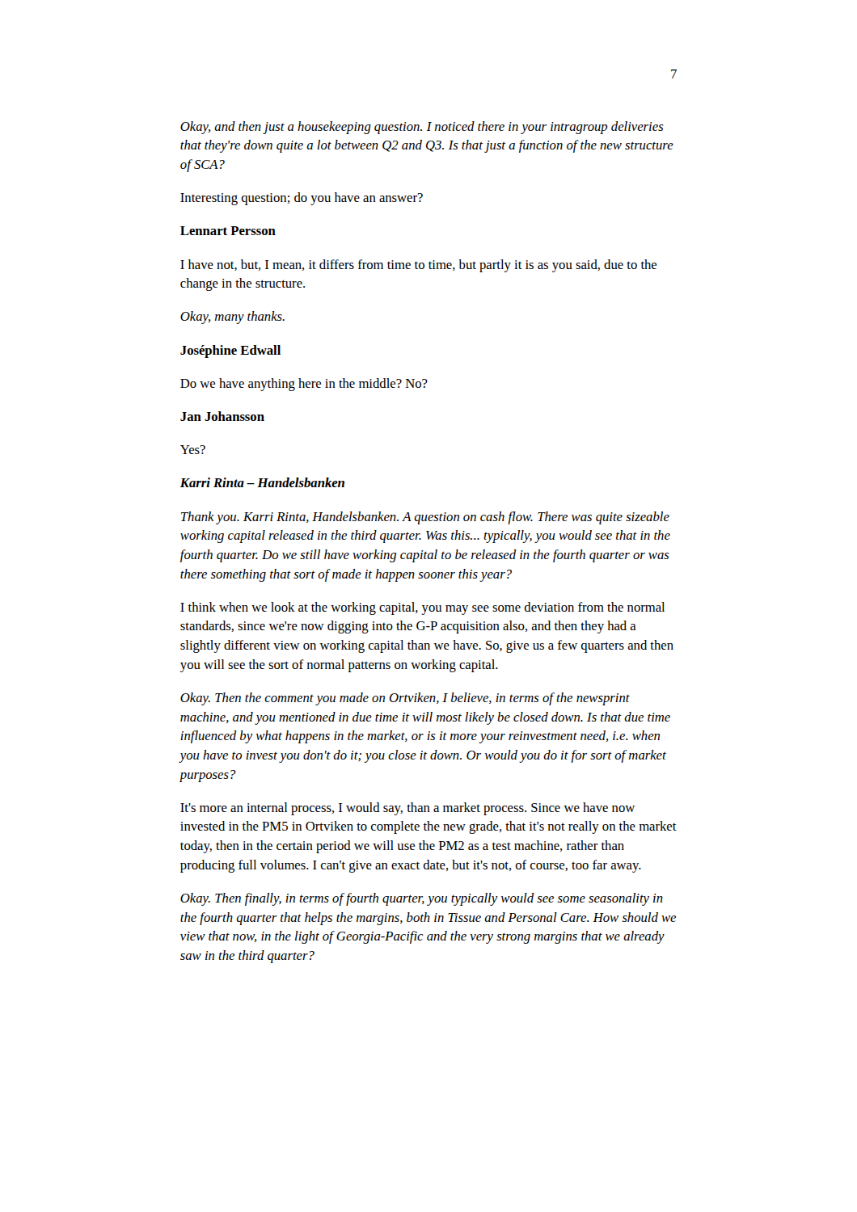7
Okay, and then just a housekeeping question. I noticed there in your intragroup deliveries that they're down quite a lot between Q2 and Q3. Is that just a function of the new structure of SCA?
Interesting question; do you have an answer?
Lennart Persson
I have not, but, I mean, it differs from time to time, but partly it is as you said, due to the change in the structure.
Okay, many thanks.
Joséphine Edwall
Do we have anything here in the middle? No?
Jan Johansson
Yes?
Karri Rinta – Handelsbanken
Thank you. Karri Rinta, Handelsbanken. A question on cash flow. There was quite sizeable working capital released in the third quarter. Was this... typically, you would see that in the fourth quarter. Do we still have working capital to be released in the fourth quarter or was there something that sort of made it happen sooner this year?
I think when we look at the working capital, you may see some deviation from the normal standards, since we're now digging into the G-P acquisition also, and then they had a slightly different view on working capital than we have. So, give us a few quarters and then you will see the sort of normal patterns on working capital.
Okay. Then the comment you made on Ortviken, I believe, in terms of the newsprint machine, and you mentioned in due time it will most likely be closed down. Is that due time influenced by what happens in the market, or is it more your reinvestment need, i.e. when you have to invest you don't do it; you close it down. Or would you do it for sort of market purposes?
It's more an internal process, I would say, than a market process. Since we have now invested in the PM5 in Ortviken to complete the new grade, that it's not really on the market today, then in the certain period we will use the PM2 as a test machine, rather than producing full volumes. I can't give an exact date, but it's not, of course, too far away.
Okay. Then finally, in terms of fourth quarter, you typically would see some seasonality in the fourth quarter that helps the margins, both in Tissue and Personal Care. How should we view that now, in the light of Georgia-Pacific and the very strong margins that we already saw in the third quarter?